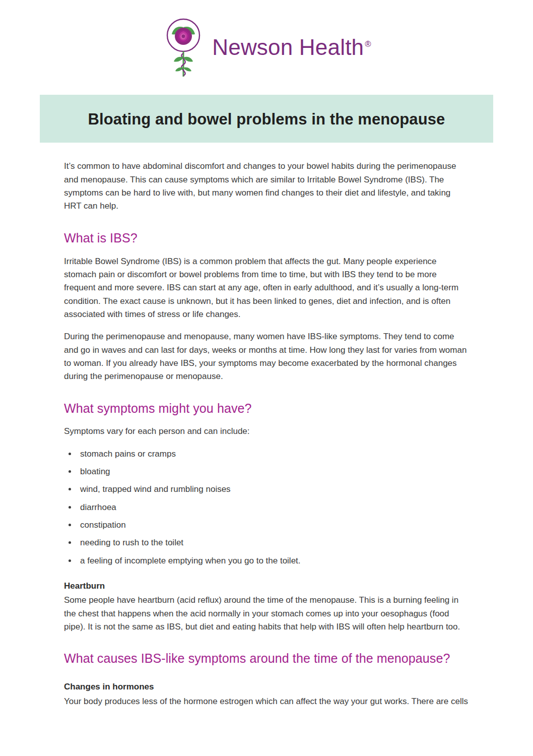Newson Health®
Bloating and bowel problems in the menopause
It’s common to have abdominal discomfort and changes to your bowel habits during the perimenopause and menopause. This can cause symptoms which are similar to Irritable Bowel Syndrome (IBS). The symptoms can be hard to live with, but many women find changes to their diet and lifestyle, and taking HRT can help.
What is IBS?
Irritable Bowel Syndrome (IBS) is a common problem that affects the gut. Many people experience stomach pain or discomfort or bowel problems from time to time, but with IBS they tend to be more frequent and more severe. IBS can start at any age, often in early adulthood, and it’s usually a long-term condition. The exact cause is unknown, but it has been linked to genes, diet and infection, and is often associated with times of stress or life changes.
During the perimenopause and menopause, many women have IBS-like symptoms. They tend to come and go in waves and can last for days, weeks or months at time. How long they last for varies from woman to woman. If you already have IBS, your symptoms may become exacerbated by the hormonal changes during the perimenopause or menopause.
What symptoms might you have?
Symptoms vary for each person and can include:
stomach pains or cramps
bloating
wind, trapped wind and rumbling noises
diarrhoea
constipation
needing to rush to the toilet
a feeling of incomplete emptying when you go to the toilet.
Heartburn
Some people have heartburn (acid reflux) around the time of the menopause. This is a burning feeling in the chest that happens when the acid normally in your stomach comes up into your oesophagus (food pipe). It is not the same as IBS, but diet and eating habits that help with IBS will often help heartburn too.
What causes IBS-like symptoms around the time of the menopause?
Changes in hormones
Your body produces less of the hormone estrogen which can affect the way your gut works. There are cells